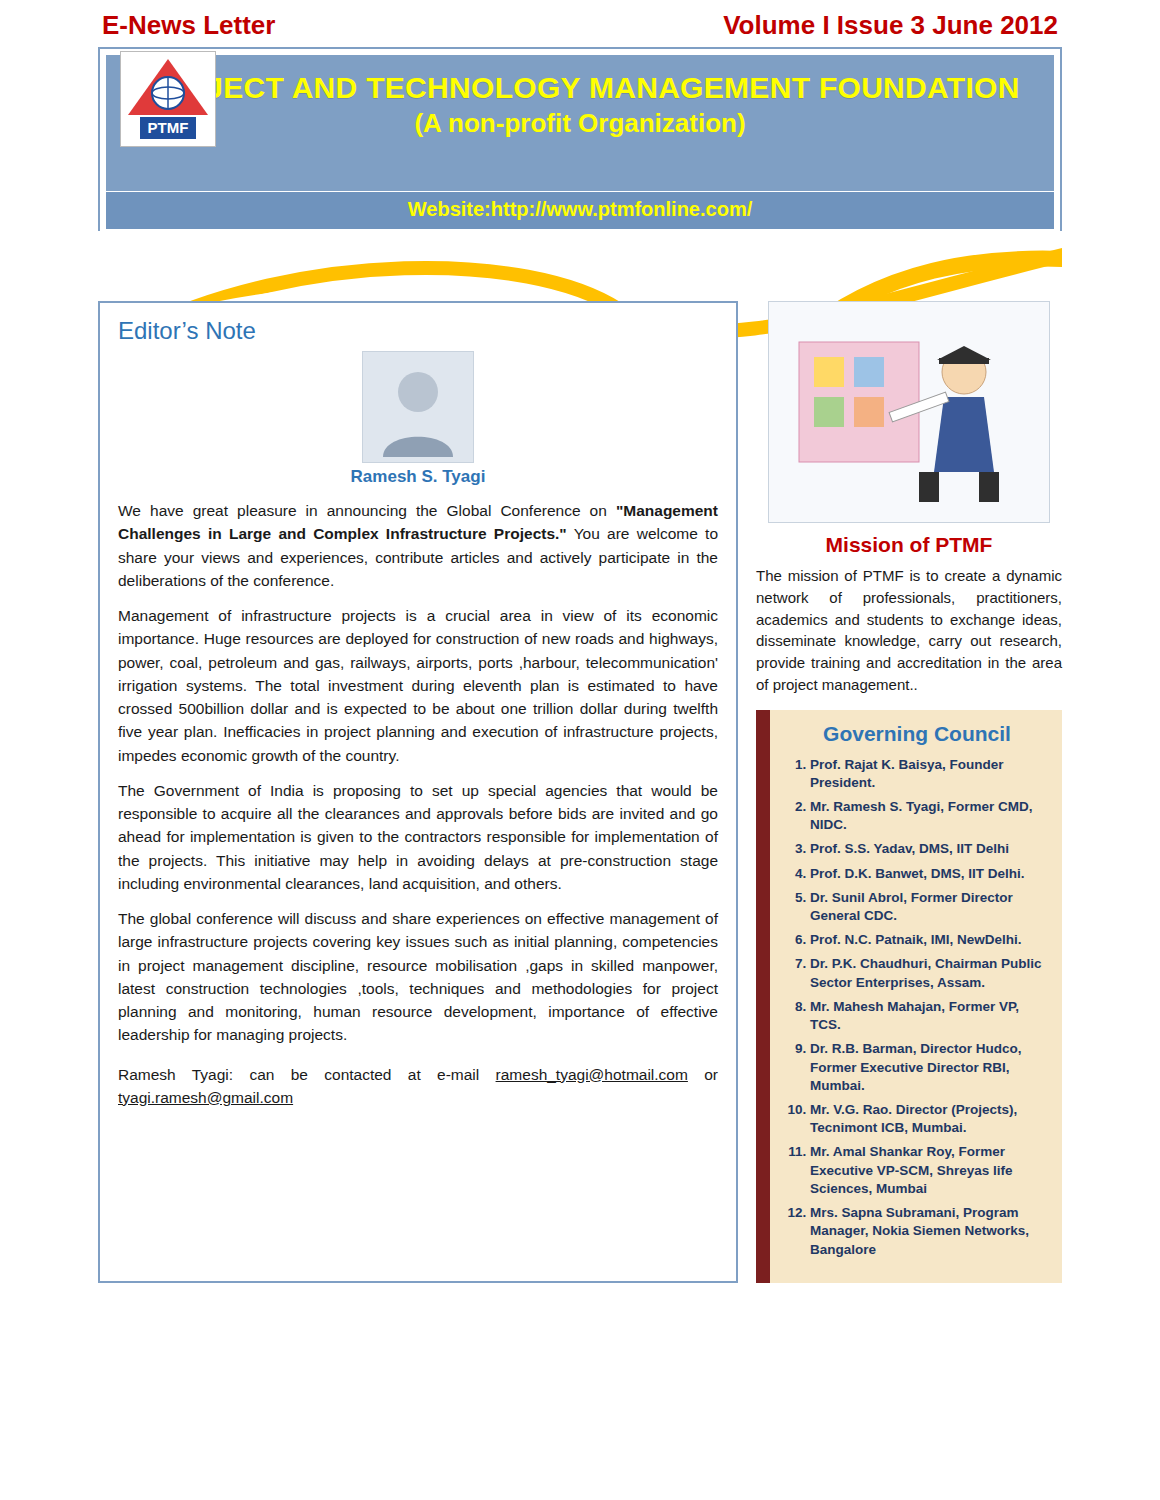E-News Letter
Volume I Issue 3 June 2012
PTMF
PROJECT AND TECHNOLOGY MANAGEMENT FOUNDATION
(A non-profit Organization)
Website:http://www.ptmfonline.com/
Editor’s Note
Ramesh S. Tyagi
We have great pleasure in announcing the Global Conference on "Management Challenges in Large and Complex Infrastructure Projects." You are welcome to share your views and experiences, contribute articles and actively participate in the deliberations of the conference.
Management of infrastructure projects is a crucial area in view of its economic importance. Huge resources are deployed for construction of new roads and highways, power, coal, petroleum and gas, railways, airports, ports ,harbour, telecommunication' irrigation systems. The total investment during eleventh plan is estimated to have crossed 500billion dollar and is expected to be about one trillion dollar during twelfth five year plan. Inefficacies in project planning and execution of infrastructure projects, impedes economic growth of the country.
The Government of India is proposing to set up special agencies that would be responsible to acquire all the clearances and approvals before bids are invited and go ahead for implementation is given to the contractors responsible for implementation of the projects. This initiative may help in avoiding delays at pre-construction stage including environmental clearances, land acquisition, and others.
The global conference will discuss and share experiences on effective management of large infrastructure projects covering key issues such as initial planning, competencies in project management discipline, resource mobilisation ,gaps in skilled manpower, latest construction technologies ,tools, techniques and methodologies for project planning and monitoring, human resource development, importance of effective leadership for managing projects.
Ramesh Tyagi: can be contacted at e-mail ramesh_tyagi@hotmail.com or tyagi.ramesh@gmail.com
Mission of PTMF
The mission of PTMF is to create a dynamic network of professionals, practitioners, academics and students to exchange ideas, disseminate knowledge, carry out research, provide training and accreditation in the area of project management..
Governing Council
Prof. Rajat K. Baisya, Founder President.
Mr. Ramesh S. Tyagi, Former CMD, NIDC.
Prof. S.S. Yadav, DMS, IIT Delhi
Prof. D.K. Banwet, DMS, IIT Delhi.
Dr. Sunil Abrol, Former Director General CDC.
Prof. N.C. Patnaik, IMI, NewDelhi.
Dr. P.K. Chaudhuri, Chairman Public Sector Enterprises, Assam.
Mr. Mahesh Mahajan, Former VP, TCS.
Dr. R.B. Barman, Director Hudco, Former Executive Director RBI, Mumbai.
Mr. V.G. Rao. Director (Projects), Tecnimont ICB, Mumbai.
Mr. Amal Shankar Roy, Former Executive VP-SCM, Shreyas life Sciences, Mumbai
Mrs. Sapna Subramani, Program Manager, Nokia Siemen Networks, Bangalore